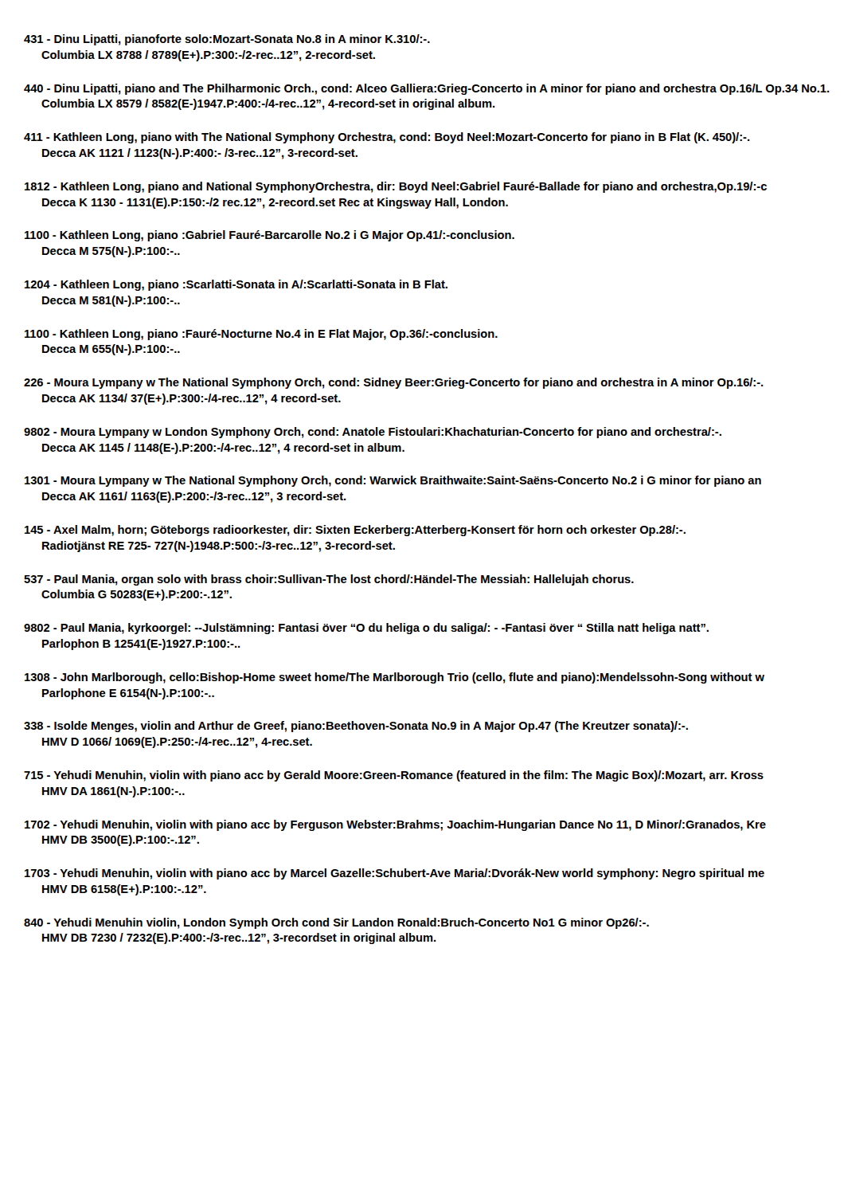431 - Dinu Lipatti, pianoforte solo:Mozart-Sonata No.8 in A minor K.310/:-.
Columbia LX 8788 / 8789(E+).P:300:-/2-rec..12”, 2-record-set.
440 - Dinu Lipatti, piano and The Philharmonic Orch., cond: Alceo Galliera:Grieg-Concerto in A minor for piano and orchestra Op.16/L Op.34 No.1.
Columbia LX 8579 / 8582(E-)1947.P:400:-/4-rec..12”, 4-record-set in original album.
411 - Kathleen Long, piano with The National Symphony Orchestra, cond: Boyd Neel:Mozart-Concerto for piano in B Flat (K. 450)/:-.
Decca AK 1121 / 1123(N-).P:400:- /3-rec..12”, 3-record-set.
1812 - Kathleen Long, piano and National SymphonyOrchestra, dir: Boyd Neel:Gabriel Fauré-Ballade for piano and orchestra,Op.19/:-c
Decca K 1130 - 1131(E).P:150:-/2 rec.12”, 2-record.set Rec at Kingsway Hall, London.
1100 - Kathleen Long, piano :Gabriel Fauré-Barcarolle No.2 i G Major Op.41/:-conclusion.
Decca M 575(N-).P:100:-..
1204 - Kathleen Long, piano :Scarlatti-Sonata in A/:Scarlatti-Sonata in B Flat.
Decca M 581(N-).P:100:-..
1100 - Kathleen Long, piano :Fauré-Nocturne No.4 in E Flat Major, Op.36/:-conclusion.
Decca M 655(N-).P:100:-..
226 - Moura Lympany w The National Symphony Orch, cond: Sidney Beer:Grieg-Concerto for piano and orchestra in A minor Op.16/:-.
Decca AK 1134/ 37(E+).P:300:-/4-rec..12”, 4 record-set.
9802 - Moura Lympany w London Symphony Orch, cond: Anatole Fistoulari:Khachaturian-Concerto for piano and orchestra/:-.
Decca AK 1145 / 1148(E-).P:200:-/4-rec..12”, 4 record-set in album.
1301 - Moura Lympany w The National Symphony Orch, cond: Warwick Braithwaite:Saint-Saëns-Concerto No.2 i G minor for piano an
Decca AK 1161/ 1163(E).P:200:-/3-rec..12”, 3 record-set.
145 - Axel Malm, horn; Göteborgs radioorkester, dir: Sixten Eckerberg:Atterberg-Konsert för horn och orkester Op.28/:-.
Radiotjänst RE 725- 727(N-)1948.P:500:-/3-rec..12”, 3-record-set.
537 - Paul Mania, organ solo with brass choir:Sullivan-The lost chord/:Händel-The Messiah: Hallelujah chorus.
Columbia G 50283(E+).P:200:-.12”.
9802 - Paul Mania, kyrkoorgel: --Julstämning: Fantasi över “O du heliga o du saliga/: - -Fantasi över “ Stilla natt heliga natt”.
Parlophon B 12541(E-)1927.P:100:-..
1308 - John Marlborough, cello:Bishop-Home sweet home/The Marlborough Trio (cello, flute and piano):Mendelssohn-Song without w
Parlophone E 6154(N-).P:100:-..
338 - Isolde Menges, violin and Arthur de Greef, piano:Beethoven-Sonata No.9 in A Major Op.47 (The Kreutzer sonata)/:-.
HMV D 1066/ 1069(E).P:250:-/4-rec..12”, 4-rec.set.
715 - Yehudi Menuhin, violin with piano acc by Gerald Moore:Green-Romance (featured in the film: The Magic Box)/:Mozart, arr. Kross
HMV DA 1861(N-).P:100:-..
1702 - Yehudi Menuhin, violin with piano acc by Ferguson Webster:Brahms; Joachim-Hungarian Dance No 11, D Minor/:Granados, Kre
HMV DB 3500(E).P:100:-.12”.
1703 - Yehudi Menuhin, violin with piano acc by Marcel Gazelle:Schubert-Ave Maria/:Dvorák-New world symphony: Negro spiritual me
HMV DB 6158(E+).P:100:-.12”.
840 - Yehudi Menuhin violin, London Symph Orch cond Sir Landon Ronald:Bruch-Concerto No1 G minor Op26/:-.
HMV DB 7230 / 7232(E).P:400:-/3-rec..12”, 3-recordset in original album.